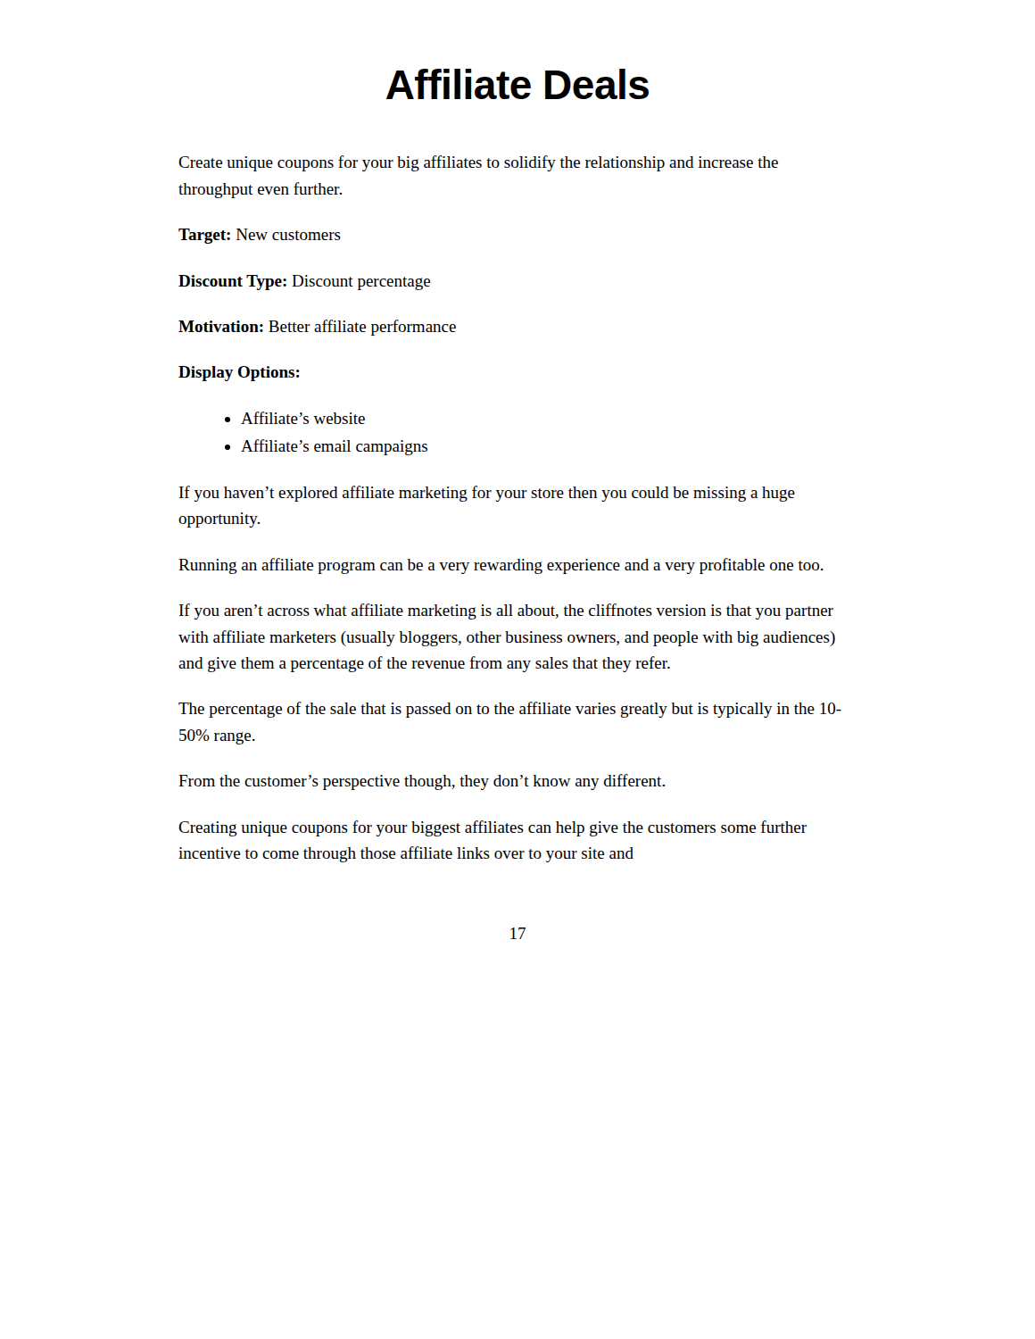Affiliate Deals
Create unique coupons for your big affiliates to solidify the relationship and increase the throughput even further.
Target: New customers
Discount Type: Discount percentage
Motivation: Better affiliate performance
Display Options:
Affiliate’s website
Affiliate’s email campaigns
If you haven’t explored affiliate marketing for your store then you could be missing a huge opportunity.
Running an affiliate program can be a very rewarding experience and a very profitable one too.
If you aren’t across what affiliate marketing is all about, the cliffnotes version is that you partner with affiliate marketers (usually bloggers, other business owners, and people with big audiences) and give them a percentage of the revenue from any sales that they refer.
The percentage of the sale that is passed on to the affiliate varies greatly but is typically in the 10-50% range.
From the customer’s perspective though, they don’t know any different.
Creating unique coupons for your biggest affiliates can help give the customers some further incentive to come through those affiliate links over to your site and
17